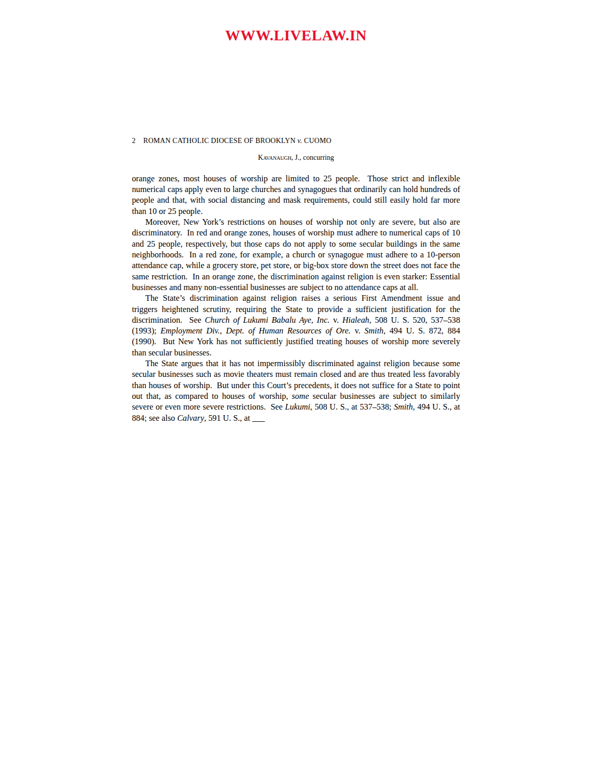WWW.LIVELAW.IN
2 ROMAN CATHOLIC DIOCESE OF BROOKLYN v. CUOMO
Kavanaugh, J., concurring
orange zones, most houses of worship are limited to 25 people. Those strict and inflexible numerical caps apply even to large churches and synagogues that ordinarily can hold hundreds of people and that, with social distancing and mask requirements, could still easily hold far more than 10 or 25 people.
Moreover, New York’s restrictions on houses of worship not only are severe, but also are discriminatory. In red and orange zones, houses of worship must adhere to numerical caps of 10 and 25 people, respectively, but those caps do not apply to some secular buildings in the same neighborhoods. In a red zone, for example, a church or synagogue must adhere to a 10-person attendance cap, while a grocery store, pet store, or big-box store down the street does not face the same restriction. In an orange zone, the discrimination against religion is even starker: Essential businesses and many non-essential businesses are subject to no attendance caps at all.
The State’s discrimination against religion raises a serious First Amendment issue and triggers heightened scrutiny, requiring the State to provide a sufficient justification for the discrimination. See Church of Lukumi Babalu Aye, Inc. v. Hialeah, 508 U. S. 520, 537–538 (1993); Employment Div., Dept. of Human Resources of Ore. v. Smith, 494 U. S. 872, 884 (1990). But New York has not sufficiently justified treating houses of worship more severely than secular businesses.
The State argues that it has not impermissibly discriminated against religion because some secular businesses such as movie theaters must remain closed and are thus treated less favorably than houses of worship. But under this Court’s precedents, it does not suffice for a State to point out that, as compared to houses of worship, some secular businesses are subject to similarly severe or even more severe restrictions. See Lukumi, 508 U. S., at 537–538; Smith, 494 U. S., at 884; see also Calvary, 591 U. S., at ___